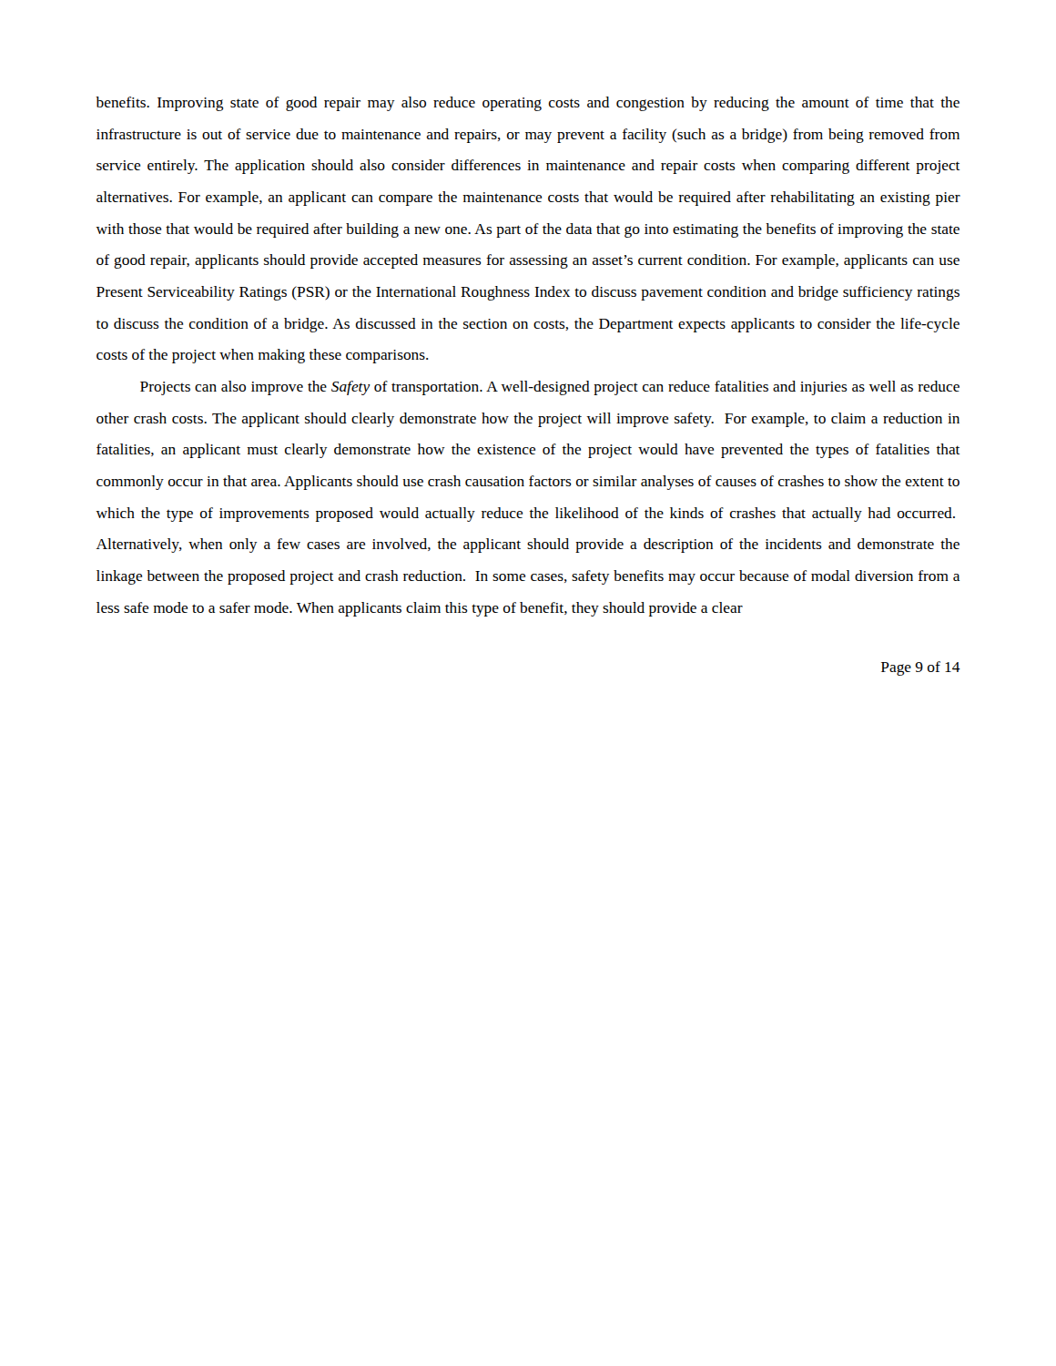benefits. Improving state of good repair may also reduce operating costs and congestion by reducing the amount of time that the infrastructure is out of service due to maintenance and repairs, or may prevent a facility (such as a bridge) from being removed from service entirely. The application should also consider differences in maintenance and repair costs when comparing different project alternatives. For example, an applicant can compare the maintenance costs that would be required after rehabilitating an existing pier with those that would be required after building a new one. As part of the data that go into estimating the benefits of improving the state of good repair, applicants should provide accepted measures for assessing an asset’s current condition. For example, applicants can use Present Serviceability Ratings (PSR) or the International Roughness Index to discuss pavement condition and bridge sufficiency ratings to discuss the condition of a bridge. As discussed in the section on costs, the Department expects applicants to consider the life-cycle costs of the project when making these comparisons.
Projects can also improve the Safety of transportation. A well-designed project can reduce fatalities and injuries as well as reduce other crash costs. The applicant should clearly demonstrate how the project will improve safety. For example, to claim a reduction in fatalities, an applicant must clearly demonstrate how the existence of the project would have prevented the types of fatalities that commonly occur in that area. Applicants should use crash causation factors or similar analyses of causes of crashes to show the extent to which the type of improvements proposed would actually reduce the likelihood of the kinds of crashes that actually had occurred. Alternatively, when only a few cases are involved, the applicant should provide a description of the incidents and demonstrate the linkage between the proposed project and crash reduction. In some cases, safety benefits may occur because of modal diversion from a less safe mode to a safer mode. When applicants claim this type of benefit, they should provide a clear
Page 9 of 14